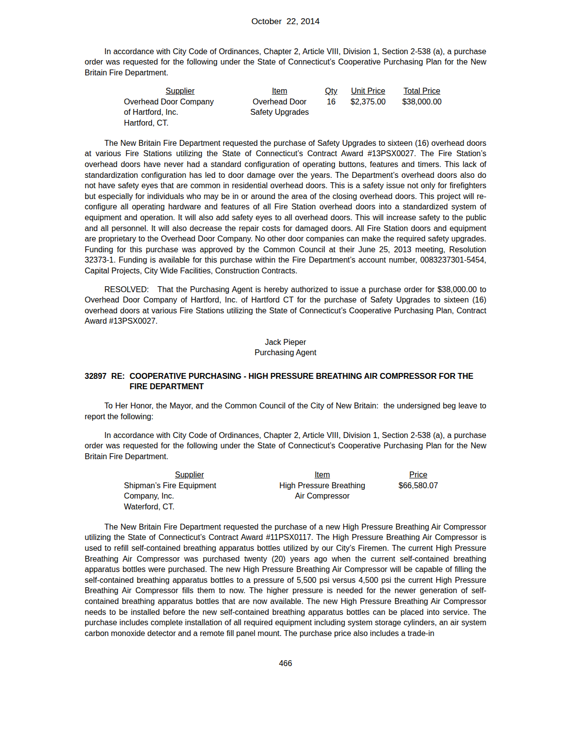October 22, 2014
In accordance with City Code of Ordinances, Chapter 2, Article VIII, Division 1, Section 2-538 (a), a purchase order was requested for the following under the State of Connecticut’s Cooperative Purchasing Plan for the New Britain Fire Department.
| Supplier | Item | Qty | Unit Price | Total Price |
| --- | --- | --- | --- | --- |
| Overhead Door Company | Overhead Door | 16 | $2,375.00 | $38,000.00 |
| of Hartford, Inc. | Safety Upgrades | | | |
| Hartford, CT. | | | | |
The New Britain Fire Department requested the purchase of Safety Upgrades to sixteen (16) overhead doors at various Fire Stations utilizing the State of Connecticut’s Contract Award #13PSX0027. The Fire Station’s overhead doors have never had a standard configuration of operating buttons, features and timers. This lack of standardization configuration has led to door damage over the years. The Department’s overhead doors also do not have safety eyes that are common in residential overhead doors. This is a safety issue not only for firefighters but especially for individuals who may be in or around the area of the closing overhead doors. This project will re-configure all operating hardware and features of all Fire Station overhead doors into a standardized system of equipment and operation. It will also add safety eyes to all overhead doors. This will increase safety to the public and all personnel. It will also decrease the repair costs for damaged doors. All Fire Station doors and equipment are proprietary to the Overhead Door Company. No other door companies can make the required safety upgrades. Funding for this purchase was approved by the Common Council at their June 25, 2013 meeting, Resolution 32373-1. Funding is available for this purchase within the Fire Department’s account number, 0083237301-5454, Capital Projects, City Wide Facilities, Construction Contracts.
RESOLVED: That the Purchasing Agent is hereby authorized to issue a purchase order for $38,000.00 to Overhead Door Company of Hartford, Inc. of Hartford CT for the purchase of Safety Upgrades to sixteen (16) overhead doors at various Fire Stations utilizing the State of Connecticut’s Cooperative Purchasing Plan, Contract Award #13PSX0027.
Jack Pieper
Purchasing Agent
32897 RE: COOPERATIVE PURCHASING - HIGH PRESSURE BREATHING AIR COMPRESSOR FOR THE FIRE DEPARTMENT
To Her Honor, the Mayor, and the Common Council of the City of New Britain: the undersigned beg leave to report the following:
In accordance with City Code of Ordinances, Chapter 2, Article VIII, Division 1, Section 2-538 (a), a purchase order was requested for the following under the State of Connecticut’s Cooperative Purchasing Plan for the New Britain Fire Department.
| Supplier | Item | Price |
| --- | --- | --- |
| Shipman’s Fire Equipment | High Pressure Breathing | $66,580.07 |
| Company, Inc. | Air Compressor | |
| Waterford, CT. | | |
The New Britain Fire Department requested the purchase of a new High Pressure Breathing Air Compressor utilizing the State of Connecticut’s Contract Award #11PSX0117. The High Pressure Breathing Air Compressor is used to refill self-contained breathing apparatus bottles utilized by our City’s Firemen. The current High Pressure Breathing Air Compressor was purchased twenty (20) years ago when the current self-contained breathing apparatus bottles were purchased. The new High Pressure Breathing Air Compressor will be capable of filling the self-contained breathing apparatus bottles to a pressure of 5,500 psi versus 4,500 psi the current High Pressure Breathing Air Compressor fills them to now. The higher pressure is needed for the newer generation of self-contained breathing apparatus bottles that are now available. The new High Pressure Breathing Air Compressor needs to be installed before the new self-contained breathing apparatus bottles can be placed into service. The purchase includes complete installation of all required equipment including system storage cylinders, an air system carbon monoxide detector and a remote fill panel mount. The purchase price also includes a trade-in
466